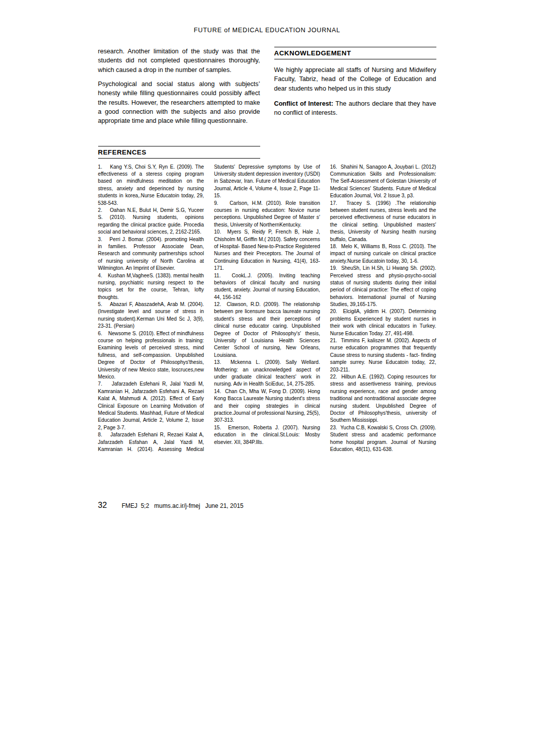FUTURE of MEDICAL EDUCATION JOURNAL
research. Another limitation of the study was that the students did not completed questionnaires thoroughly, which caused a drop in the number of samples.
Psychological and social status along with subjects’ honesty while filling questionnaires could possibly affect the results. However, the researchers attempted to make a good connection with the subjects and also provide appropriate time and place while filling questionnaire.
ACKNOWLEDGEMENT
We highly appreciate all staffs of Nursing and Midwifery Faculty, Tabriz, head of the College of Education and dear students who helped us in this study
Conflict of Interest: The authors declare that they have no conflict of interests.
REFERENCES
1. Kang Y.S, Choi S.Y, Ryn E. (2009). The effectiveness of a steress coping program based on mindfulness meditation on the stress, anxiety and deperinced by nursing students in korea,.Nurse Educatoin today, 29, 538-543.
2. Oahan N.E, Bulut H, Demir S.G, Yuceer S. (2010). Nursing students, opinions regarding the clinical practice guide. Procedia social and behavioral sciences, 2, 2162-2165.
3. Perri J. Bomar. (2004). promoting Health in families. Professor Associate Dean, Research and community partnerships school of nursing university of North Carolina at Wilmington. An Imprint of Elsevier.
4. Kushan M,VagheeS. (1383). mental health nursing, psychiatric nursing respect to the topics set for the course, Tehran, lofty thoughts.
5. Abazari F, AbaszadehA, Arab M. (2004). (Investigate level and sourse of stress in nursing student).Kerman Uni Med Sc J, 3(9), 23-31. (Persian)
6. Newsome S. (2010). Effect of mindfulness course on helping professionals in training: Examining levels of perceived stress, mind fullness, and self-compassion. Unpublished Degree of Doctor of Philosophys′thesis, University of new Mexico state, loscruces,new Mexico.
7. Jafarzadeh Esfehani R, Jalal Yazdi M, Kamranian H, Jafarzadeh Esfehani A, Rezaei Kalat A, Mahmudi A. (2012). Effect of Early Clinical Exposure on Learning Motivation of Medical Students. Mashhad, Future of Medical Education Journal, Article 2, Volume 2, Issue 2, Page 3-7.
8. Jafarzadeh Esfehani R, Rezaei Kalat A, Jafarzadeh Esfahan A, Jalal Yazdi M, Kamranian H. (2014). Assessing Medical Students' Depressive symptoms by Use of University student depression inventory (USDI) in Sabzevar, Iran. Future of Medical Education Journal, Article 4, Volume 4, Issue 2, Page 11-15.
9. Carlson, H.M. (2010). Role transition courses in nursing education: Novice nurse perceptions. Unpublished Degree of Master s′ thesis, University of NorthernKentucky.
10. Myers S, Reidy P, French B, Hale J, Chisholm M, Griffin M.( 2010). Safety concerns of Hospital- Based New-to-Practice Registered Nurses and their Preceptors. The Journal of Continuing Education in Nursing, 41(4), 163-171.
11. CookL.J. (2005). Inviting teaching behaviors of clinical faculty and nursing student, anxiety. Journal of nursing Education, 44, 156-162
12. Clawson, R.D. (2009). The relationship between pre licensure bacca laureate nursing student's stress and their perceptions of clinical nurse educator caring. Unpublished Degree of Doctor of Philosophy's′ thesis, University of Louisiana Health Sciences Center School of nursing, New Orleans, Louisiana.
13. Mckenna L. (2009). Sally Wellard. Mothering: an unacknowledged aspect of under graduate clinical teachers' work in nursing. Adv in Health SciEduc, 14, 275-285.
14. Chan Ch, Mha W, Fong D. (2009). Hong Kong Bacca Laureate Nursing student's stress and their coping strategies in clinical practice.Journal of professional Nursing, 25(5), 307-313.
15. Emerson, Roberta J. (2007). Nursing education in the clinical.St.Louis: Mosby elsevier. XII, 384P.Ills.
16. Shahini N, Sanagoo A, Jouybari L. (2012) Communication Skills and Professionalism: The Self-Assessment of Golestan University of Medical Sciences' Students. Future of Medical Education Journal, Vol. 2 Issue 3, p3.
17. Tracey S. (1996) .The relationship between student nurses, stress levels and the perceived effectiveness of nurse educators in the clinical setting. Unpublished masters′ thesis, University of Nursing health nursing buffalo, Canada.
18. Melo K, Williams B, Ross C. (2010). The impact of nursing curicale on clinical practice anxiety.Nurse Educatoin today, 30, 1-6.
19. SheuSh, Lin H.Sh, Li Hwang Sh. (2002). Perceived stress and physio-psycho-social status of nursing students during their initial period of clinical practice: The effect of coping behaviors. International journal of Nursing Studies, 39,165-175.
20. ElcigilA, yildirm H. (2007). Determining problems Experienced by student nurses in their work with clinical educators in Turkey. Nurse Education Today. 27, 491-498.
21. Timmins F, kaliszer M. (2002). Aspects of nurse education programmes that frequently Cause stress to nursing students - fact- finding sample surrey. Nurse Educatoin today, 22, 203-211.
22. Hilbun A.E. (1992). Coping resources for stress and assertiveness training, previous nursing experience, race and gender among traditional and nontraditional associate degree nursing student. Unpublished Degree of Doctor of Philosophys′thesis, university of Southern Mississippi.
23. Yucha C.B, Kowalski S, Cross Ch. (2009). Student stress and academic performance home hospital program. Journal of Nursing Education, 48(11), 631-638.
32 FMEJ 5;2 mums.ac.ir/j-fmej June 21, 2015